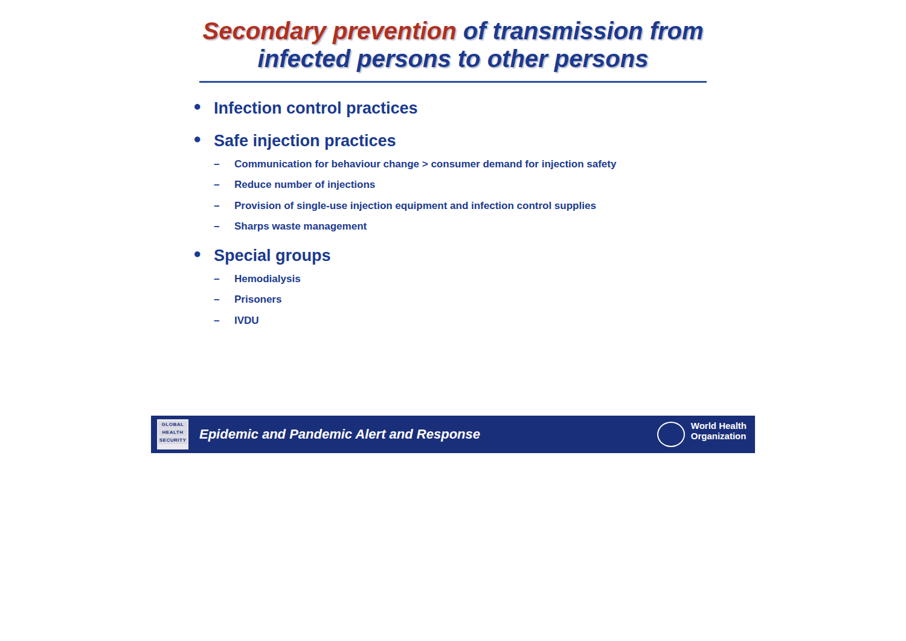Secondary prevention of transmission from infected persons to other persons
Infection control practices
Safe injection practices
Communication for behaviour change > consumer demand for injection safety
Reduce number of injections
Provision of single-use injection equipment and infection control supplies
Sharps waste management
Special groups
Hemodialysis
Prisoners
IVDU
GLOBAL HEALTH SECURITY
Epidemic and Pandemic Alert and Response
World Health
Organization